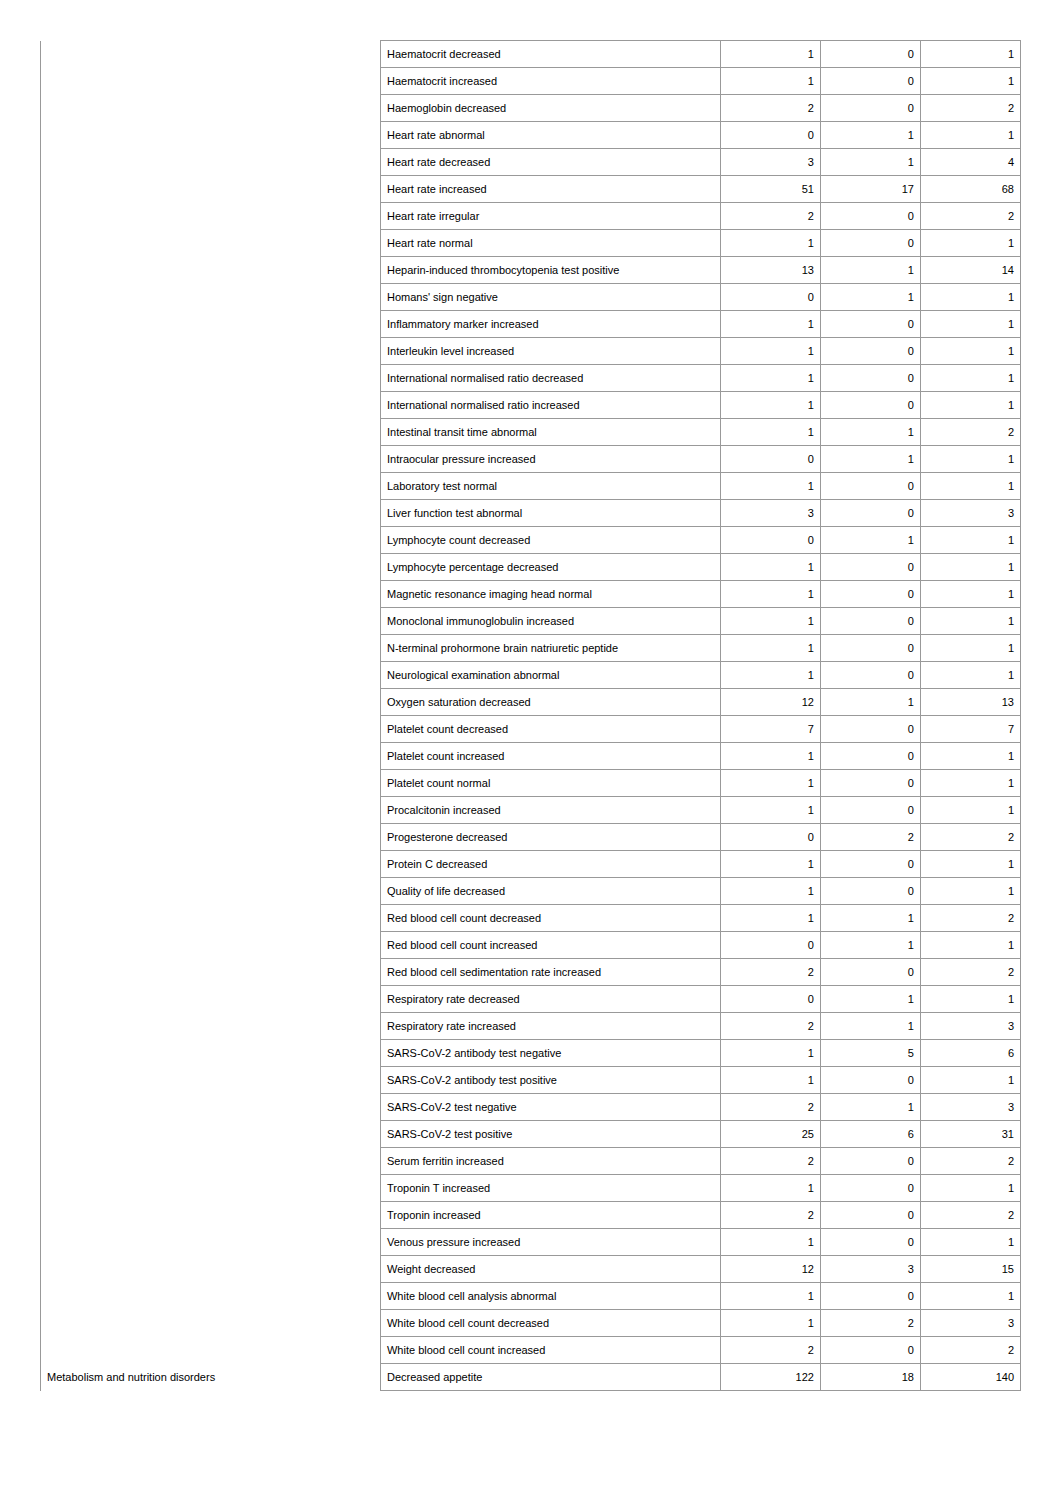| | Haematocrit decreased | 1 | 0 | 1 |
| | Haematocrit increased | 1 | 0 | 1 |
| | Haemoglobin decreased | 2 | 0 | 2 |
| | Heart rate abnormal | 0 | 1 | 1 |
| | Heart rate decreased | 3 | 1 | 4 |
| | Heart rate increased | 51 | 17 | 68 |
| | Heart rate irregular | 2 | 0 | 2 |
| | Heart rate normal | 1 | 0 | 1 |
| | Heparin-induced thrombocytopenia test positive | 13 | 1 | 14 |
| | Homans' sign negative | 0 | 1 | 1 |
| | Inflammatory marker increased | 1 | 0 | 1 |
| | Interleukin level increased | 1 | 0 | 1 |
| | International normalised ratio decreased | 1 | 0 | 1 |
| | International normalised ratio increased | 1 | 0 | 1 |
| | Intestinal transit time abnormal | 1 | 1 | 2 |
| | Intraocular pressure increased | 0 | 1 | 1 |
| | Laboratory test normal | 1 | 0 | 1 |
| | Liver function test abnormal | 3 | 0 | 3 |
| | Lymphocyte count decreased | 0 | 1 | 1 |
| | Lymphocyte percentage decreased | 1 | 0 | 1 |
| | Magnetic resonance imaging head normal | 1 | 0 | 1 |
| | Monoclonal immunoglobulin increased | 1 | 0 | 1 |
| | N-terminal prohormone brain natriuretic peptide | 1 | 0 | 1 |
| | Neurological examination abnormal | 1 | 0 | 1 |
| | Oxygen saturation decreased | 12 | 1 | 13 |
| | Platelet count decreased | 7 | 0 | 7 |
| | Platelet count increased | 1 | 0 | 1 |
| | Platelet count normal | 1 | 0 | 1 |
| | Procalcitonin increased | 1 | 0 | 1 |
| | Progesterone decreased | 0 | 2 | 2 |
| | Protein C decreased | 1 | 0 | 1 |
| | Quality of life decreased | 1 | 0 | 1 |
| | Red blood cell count decreased | 1 | 1 | 2 |
| | Red blood cell count increased | 0 | 1 | 1 |
| | Red blood cell sedimentation rate increased | 2 | 0 | 2 |
| | Respiratory rate decreased | 0 | 1 | 1 |
| | Respiratory rate increased | 2 | 1 | 3 |
| | SARS-CoV-2 antibody test negative | 1 | 5 | 6 |
| | SARS-CoV-2 antibody test positive | 1 | 0 | 1 |
| | SARS-CoV-2 test negative | 2 | 1 | 3 |
| | SARS-CoV-2 test positive | 25 | 6 | 31 |
| | Serum ferritin increased | 2 | 0 | 2 |
| | Troponin T increased | 1 | 0 | 1 |
| | Troponin increased | 2 | 0 | 2 |
| | Venous pressure increased | 1 | 0 | 1 |
| | Weight decreased | 12 | 3 | 15 |
| | White blood cell analysis abnormal | 1 | 0 | 1 |
| | White blood cell count decreased | 1 | 2 | 3 |
| | White blood cell count increased | 2 | 0 | 2 |
| Metabolism and nutrition disorders | Decreased appetite | 122 | 18 | 140 |